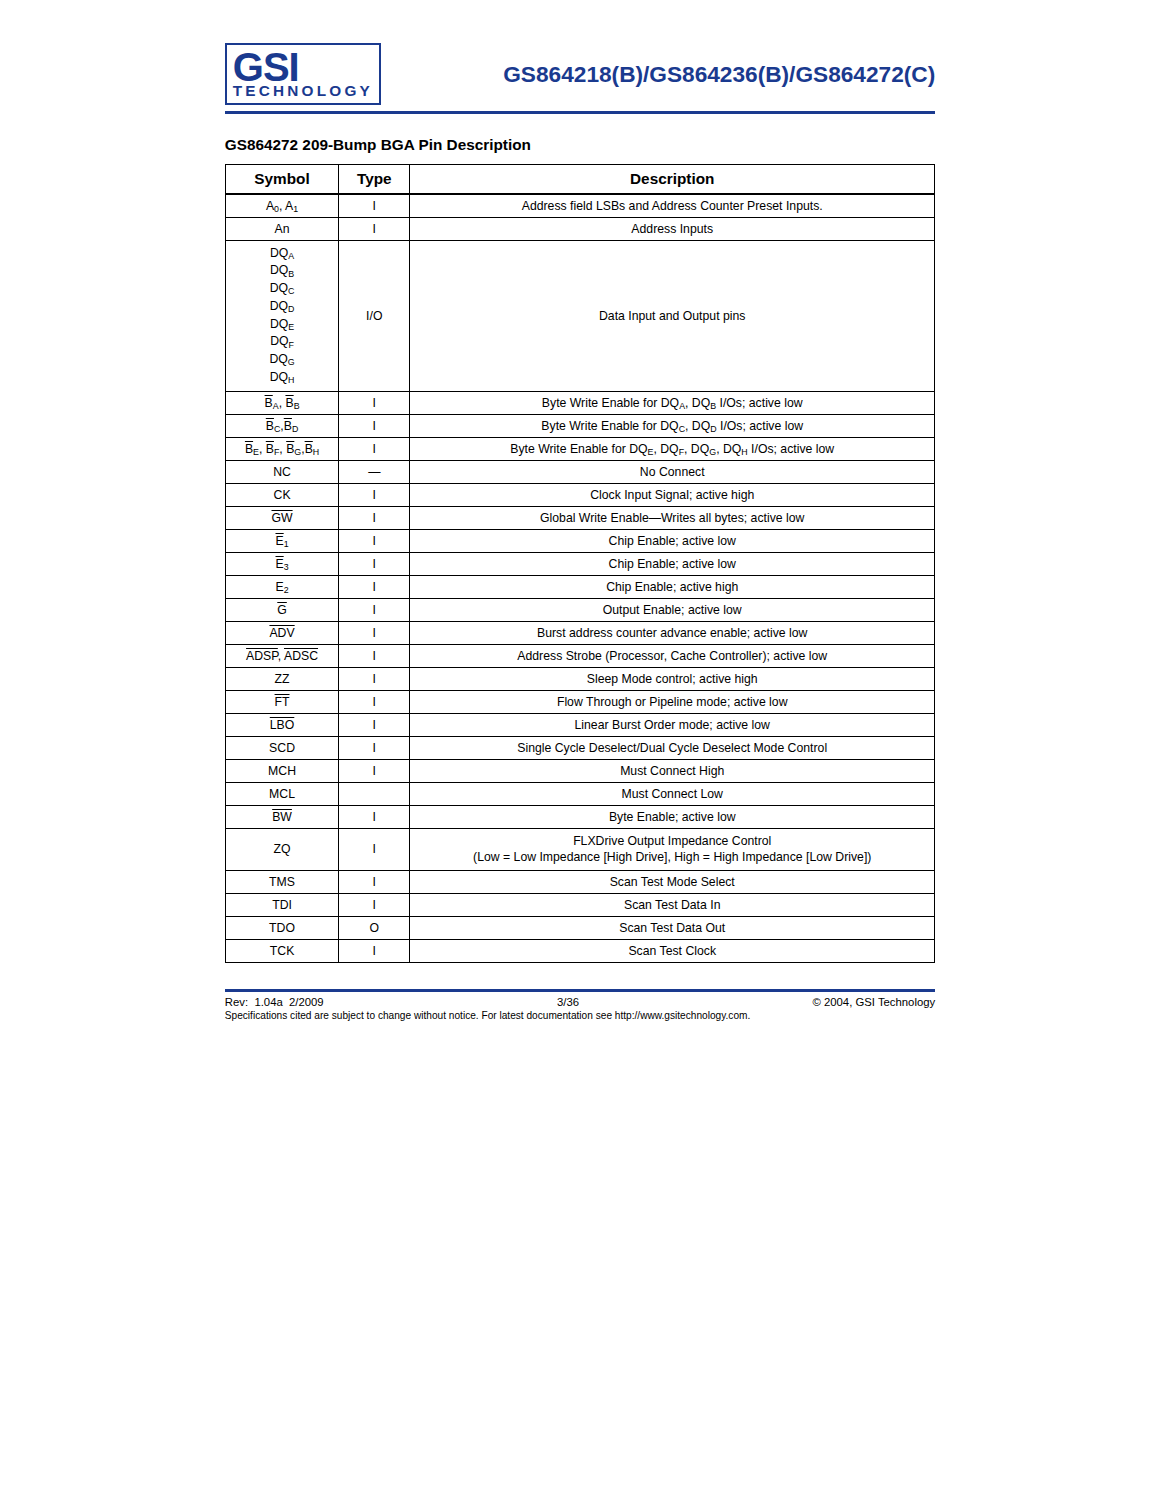GSI TECHNOLOGY
GS864218(B)/GS864236(B)/GS864272(C)
GS864272 209-Bump BGA Pin Description
| Symbol | Type | Description |
| --- | --- | --- |
| A 0 , A 1 | I | Address field LSBs and Address Counter Preset Inputs. |
| An | I | Address Inputs |
| DQ A DQ B DQ C DQ D DQ E DQ F DQ G DQ H | I/O | Data Input and Output pins |
| B A , B B | I | Byte Write Enable for DQ A , DQ B I/Os; active low |
| B C , B D | I | Byte Write Enable for DQ C , DQ D I/Os; active low |
| B E , B F , B G , B H | I | Byte Write Enable for DQ E , DQ F , DQ G , DQ H I/Os; active low |
| NC | — | No Connect |
| CK | I | Clock Input Signal; active high |
| GW | I | Global Write Enable—Writes all bytes; active low |
| E 1 | I | Chip Enable; active low |
| E 3 | I | Chip Enable; active low |
| E 2 | I | Chip Enable; active high |
| G | I | Output Enable; active low |
| ADV | I | Burst address counter advance enable; active low |
| ADSP , ADSC | I | Address Strobe (Processor, Cache Controller); active low |
| ZZ | I | Sleep Mode control; active high |
| FT | I | Flow Through or Pipeline mode; active low |
| LBO | I | Linear Burst Order mode; active low |
| SCD | I | Single Cycle Deselect/Dual Cycle Deselect Mode Control |
| MCH | I | Must Connect High |
| MCL | | Must Connect Low |
| BW | I | Byte Enable; active low |
| ZQ | I | FLXDrive Output Impedance Control (Low = Low Impedance [High Drive], High = High Impedance [Low Drive]) |
| TMS | I | Scan Test Mode Select |
| TDI | I | Scan Test Data In |
| TDO | O | Scan Test Data Out |
| TCK | I | Scan Test Clock |
Rev: 1.04a 2/2009
3/36
© 2004, GSI Technology
Specifications cited are subject to change without notice. For latest documentation see http://www.gsitechnology.com.